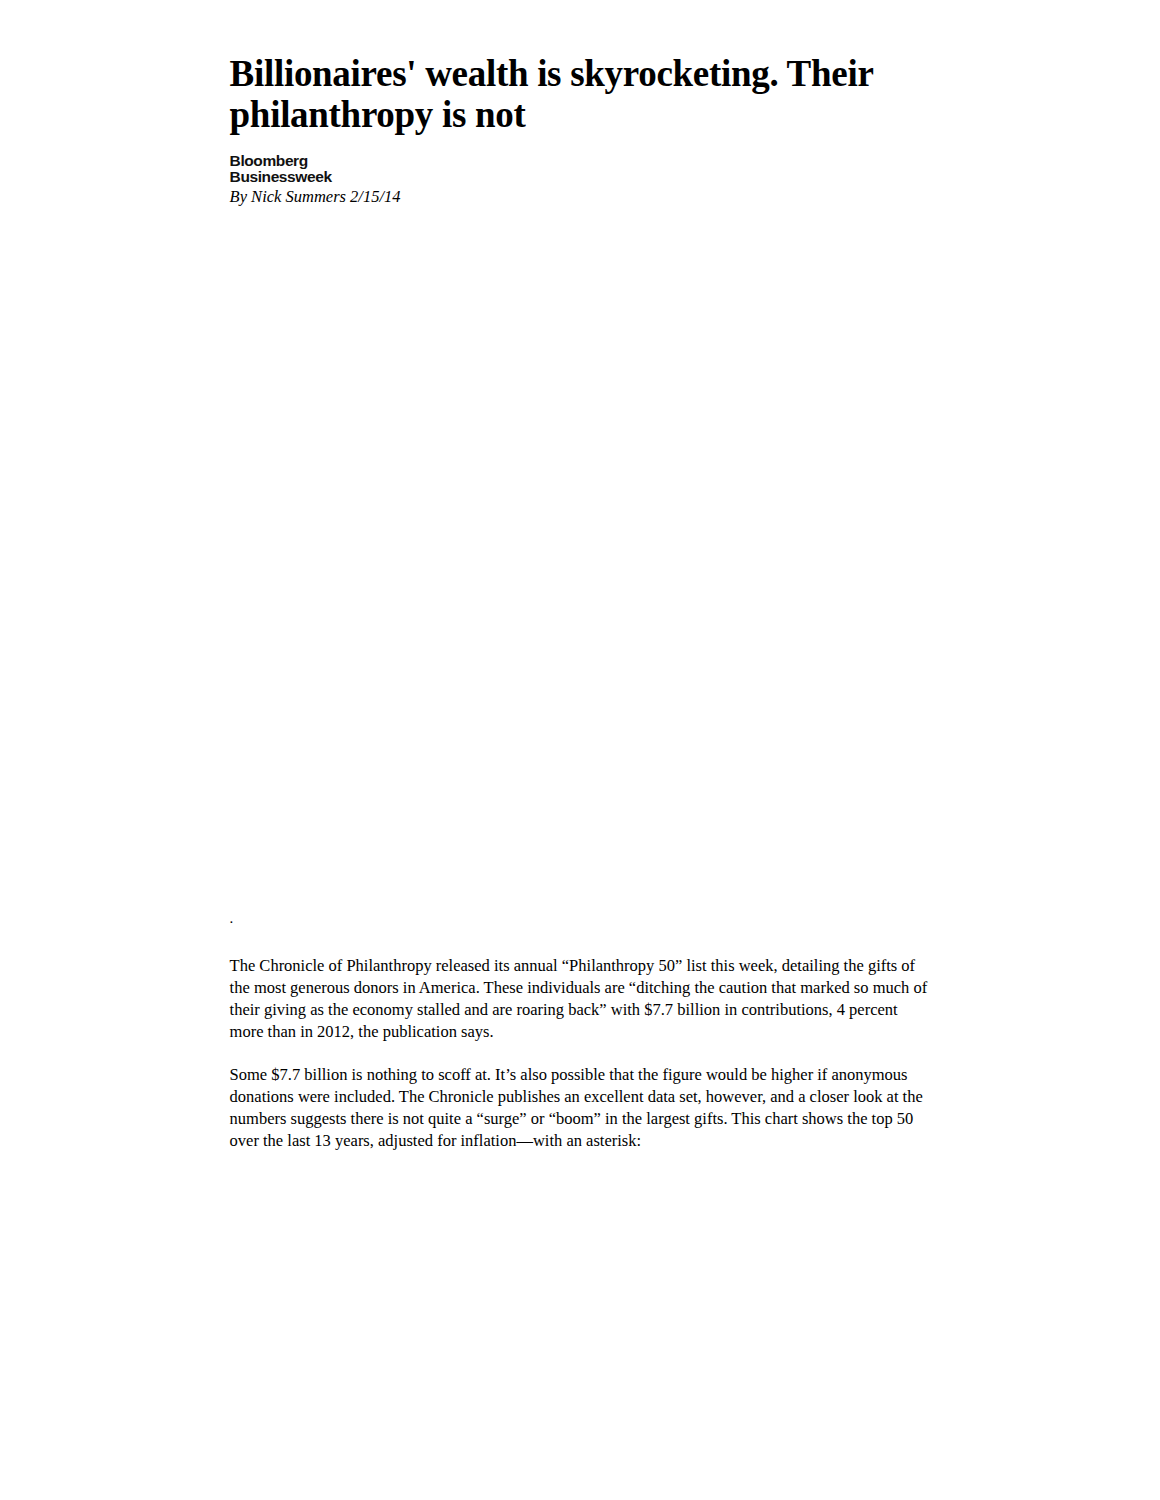Billionaires' wealth is skyrocketing. Their philanthropy is not
Bloomberg
Businessweek
By Nick Summers 2/15/14
.
The Chronicle of Philanthropy released its annual “Philanthropy 50” list this week, detailing the gifts of the most generous donors in America. These individuals are “ditching the caution that marked so much of their giving as the economy stalled and are roaring back” with $7.7 billion in contributions, 4 percent more than in 2012, the publication says.
Some $7.7 billion is nothing to scoff at. It’s also possible that the figure would be higher if anonymous donations were included. The Chronicle publishes an excellent data set, however, and a closer look at the numbers suggests there is not quite a “surge” or “boom” in the largest gifts. This chart shows the top 50 over the last 13 years, adjusted for inflation—with an asterisk: